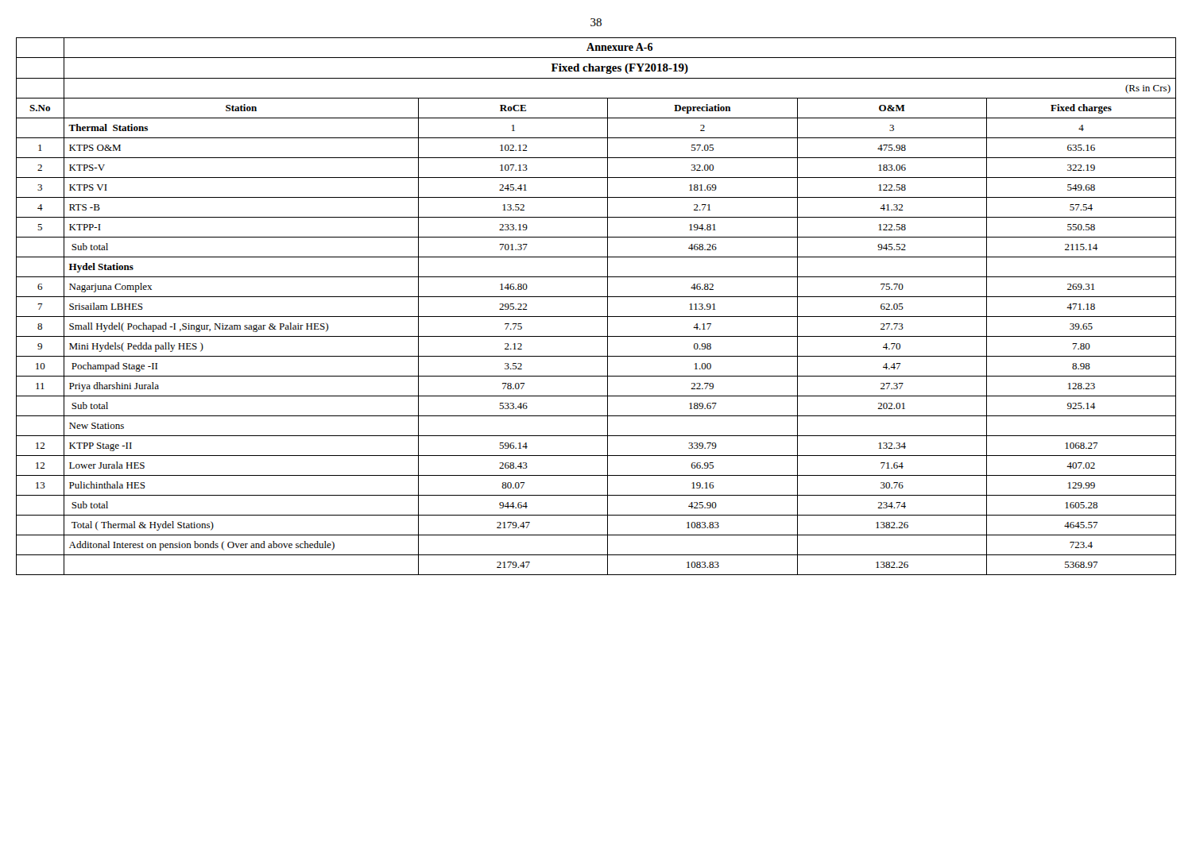38
| | Annexure A-6 |
| | Fixed charges (FY2018-19) |
| | | | | | (Rs in Crs) |
| S.No | Station | RoCE | Depreciation | O&M | Fixed charges |
| | Thermal Stations | 1 | 2 | 3 | 4 |
| 1 | KTPS O&M | 102.12 | 57.05 | 475.98 | 635.16 |
| 2 | KTPS-V | 107.13 | 32.00 | 183.06 | 322.19 |
| 3 | KTPS VI | 245.41 | 181.69 | 122.58 | 549.68 |
| 4 | RTS -B | 13.52 | 2.71 | 41.32 | 57.54 |
| 5 | KTPP-I | 233.19 | 194.81 | 122.58 | 550.58 |
| | Sub total | 701.37 | 468.26 | 945.52 | 2115.14 |
| | Hydel Stations | | | | |
| 6 | Nagarjuna Complex | 146.80 | 46.82 | 75.70 | 269.31 |
| 7 | Srisailam LBHES | 295.22 | 113.91 | 62.05 | 471.18 |
| 8 | Small Hydel( Pochapad -I ,Singur, Nizam sagar & Palair HES) | 7.75 | 4.17 | 27.73 | 39.65 |
| 9 | Mini Hydels( Pedda pally HES ) | 2.12 | 0.98 | 4.70 | 7.80 |
| 10 | Pochampad Stage -II | 3.52 | 1.00 | 4.47 | 8.98 |
| 11 | Priya dharshini Jurala | 78.07 | 22.79 | 27.37 | 128.23 |
| | Sub total | 533.46 | 189.67 | 202.01 | 925.14 |
| | New Stations | | | | |
| 12 | KTPP Stage -II | 596.14 | 339.79 | 132.34 | 1068.27 |
| 12 | Lower Jurala HES | 268.43 | 66.95 | 71.64 | 407.02 |
| 13 | Pulichinthala HES | 80.07 | 19.16 | 30.76 | 129.99 |
| | Sub total | 944.64 | 425.90 | 234.74 | 1605.28 |
| | Total ( Thermal & Hydel Stations) | 2179.47 | 1083.83 | 1382.26 | 4645.57 |
| | Additonal Interest on pension bonds ( Over and above schedule) | | | | 723.4 |
| | | 2179.47 | 1083.83 | 1382.26 | 5368.97 |